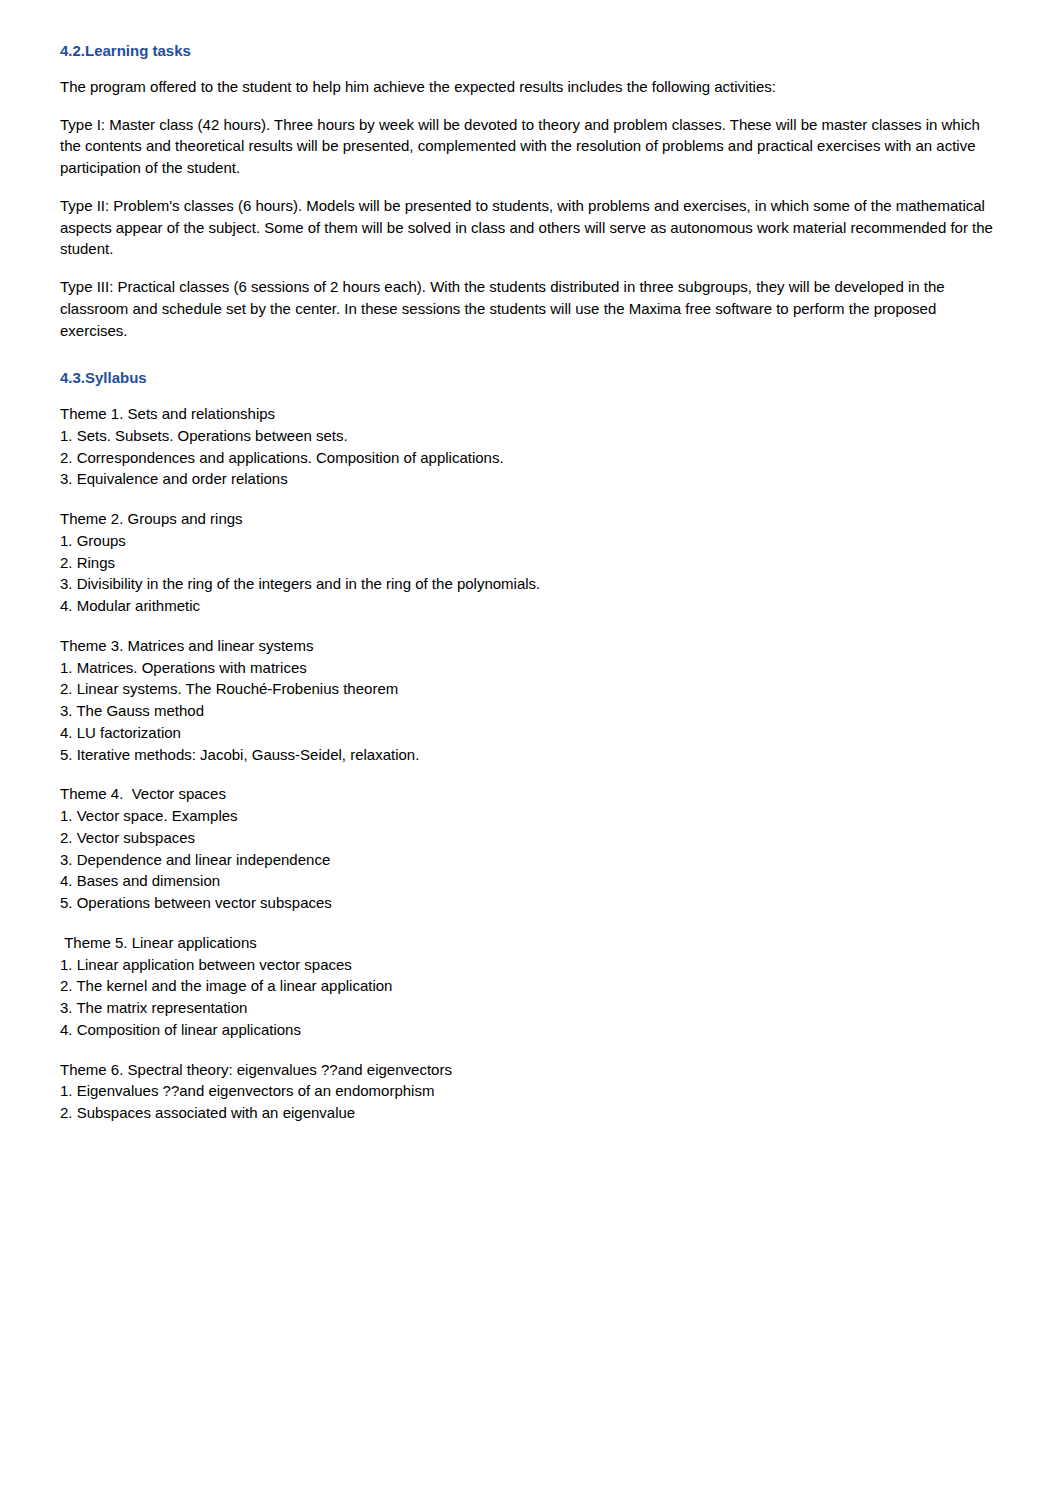4.2.Learning tasks
The program offered to the student to help him achieve the expected results includes the following activities:
Type I: Master class (42 hours). Three hours by week will be devoted to theory and problem classes. These will be master classes in which the contents and theoretical results will be presented, complemented with the resolution of problems and practical exercises with an active participation of the student.
Type II: Problem's classes (6 hours). Models will be presented to students, with problems and exercises, in which some of the mathematical aspects appear of the subject. Some of them will be solved in class and others will serve as autonomous work material recommended for the student.
Type III: Practical classes (6 sessions of 2 hours each). With the students distributed in three subgroups, they will be developed in the classroom and schedule set by the center. In these sessions the students will use the Maxima free software to perform the proposed exercises.
4.3.Syllabus
Theme 1. Sets and relationships
1. Sets. Subsets. Operations between sets.
2. Correspondences and applications. Composition of applications.
3. Equivalence and order relations
Theme 2. Groups and rings
1. Groups
2. Rings
3. Divisibility in the ring of the integers and in the ring of the polynomials.
4. Modular arithmetic
Theme 3. Matrices and linear systems
1. Matrices. Operations with matrices
2. Linear systems. The Rouché-Frobenius theorem
3. The Gauss method
4. LU factorization
5. Iterative methods: Jacobi, Gauss-Seidel, relaxation.
Theme 4. Vector spaces
1. Vector space. Examples
2. Vector subspaces
3. Dependence and linear independence
4. Bases and dimension
5. Operations between vector subspaces
Theme 5. Linear applications
1. Linear application between vector spaces
2. The kernel and the image of a linear application
3. The matrix representation
4. Composition of linear applications
Theme 6. Spectral theory: eigenvalues ??and eigenvectors
1. Eigenvalues ??and eigenvectors of an endomorphism
2. Subspaces associated with an eigenvalue